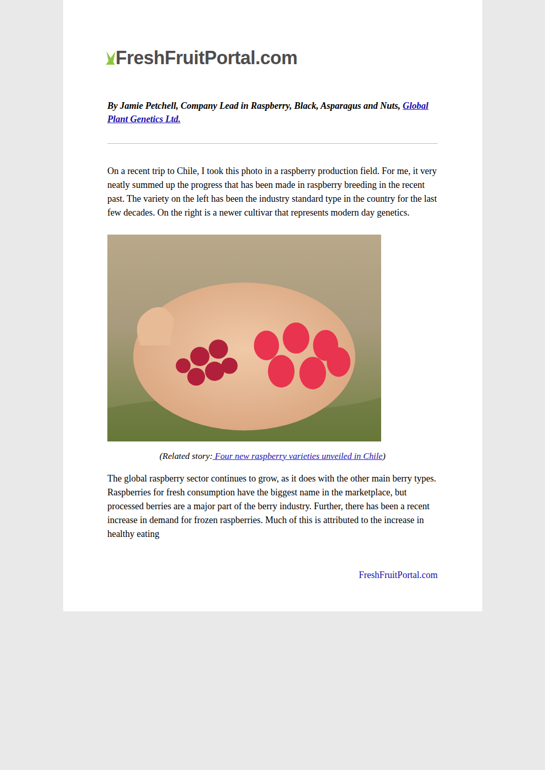FreshFruitPortal.com
By Jamie Petchell, Company Lead in Raspberry, Black, Asparagus and Nuts, Global Plant Genetics Ltd.
On a recent trip to Chile, I took this photo in a raspberry production field. For me, it very neatly summed up the progress that has been made in raspberry breeding in the recent past. The variety on the left has been the industry standard type in the country for the last few decades. On the right is a newer cultivar that represents modern day genetics.
(Related story: Four new raspberry varieties unveiled in Chile)
The global raspberry sector continues to grow, as it does with the other main berry types. Raspberries for fresh consumption have the biggest name in the marketplace, but processed berries are a major part of the berry industry. Further, there has been a recent increase in demand for frozen raspberries. Much of this is attributed to the increase in healthy eating
FreshFruitPortal.com